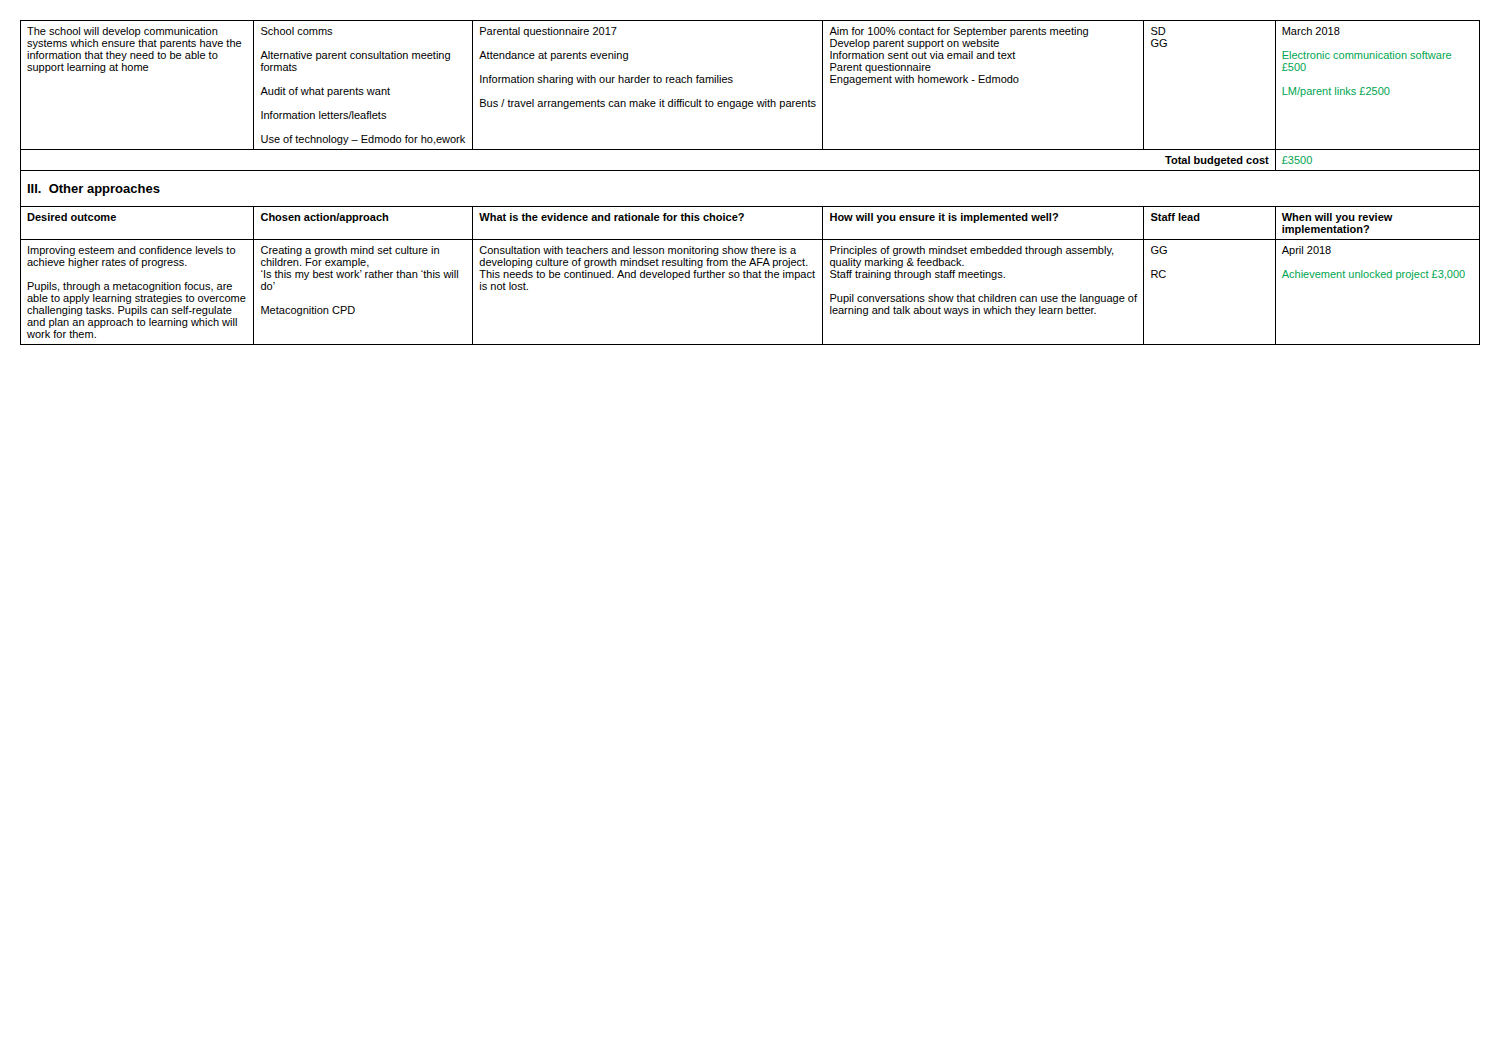| The school will develop communication systems which ensure that parents have the information that they need to be able to support learning at home | School comms Alternative parent consultation meeting formats Audit of what parents want Information letters/leaflets Use of technology – Edmodo for ho,ework | Parental questionnaire 2017 Attendance at parents evening Information sharing with our harder to reach families Bus / travel arrangements can make it difficult to engage with parents | Aim for 100% contact for September parents meeting Develop parent support on website Information sent out via email and text Parent questionnaire Engagement with homework - Edmodo | SD GG | March 2018 Electronic communication software £500 LM/parent links £2500 |
| Total budgeted cost | £3500 |
| III. Other approaches |
| Desired outcome | Chosen action/approach | What is the evidence and rationale for this choice? | How will you ensure it is implemented well? | Staff lead | When will you review implementation? |
| Improving esteem and confidence levels to achieve higher rates of progress. Pupils, through a metacognition focus, are able to apply learning strategies to overcome challenging tasks. Pupils can self-regulate and plan an approach to learning which will work for them. | Creating a growth mind set culture in children. For example, ‘Is this my best work’ rather than ‘this will do’ Metacognition CPD | Consultation with teachers and lesson monitoring show there is a developing culture of growth mindset resulting from the AFA project. This needs to be continued. And developed further so that the impact is not lost. | Principles of growth mindset embedded through assembly, quality marking & feedback. Staff training through staff meetings. Pupil conversations show that children can use the language of learning and talk about ways in which they learn better. | GG RC | April 2018 Achievement unlocked project £3,000 |